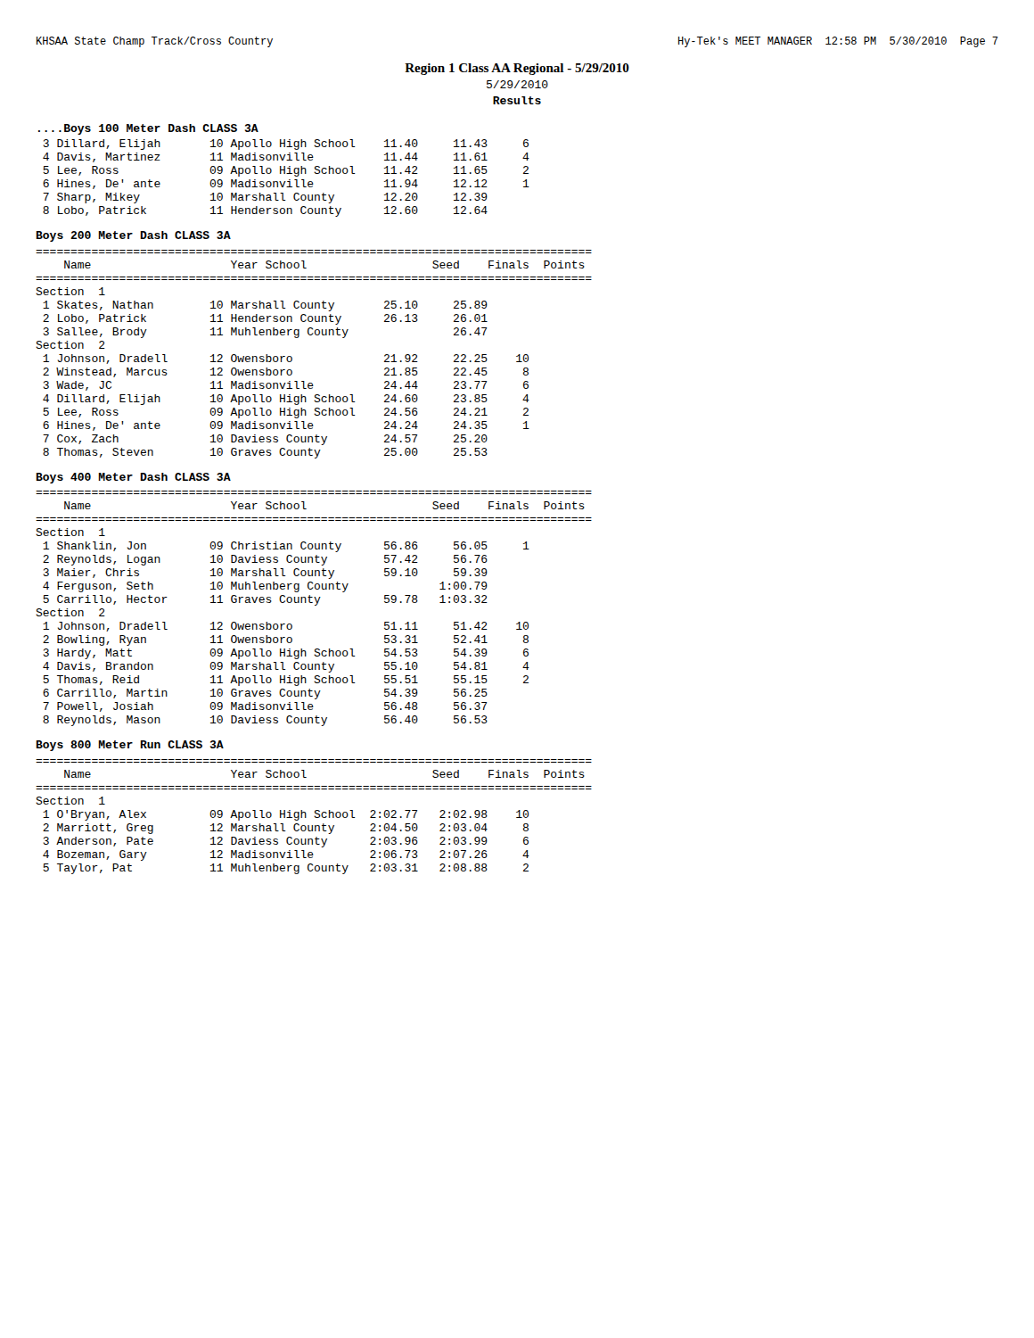KHSAA State Champ Track/Cross Country Hy-Tek's MEET MANAGER 12:58 PM 5/30/2010 Page 7
Region 1 Class AA Regional - 5/29/2010
5/29/2010
Results
....Boys 100 Meter Dash CLASS 3A
 3 Dillard, Elijah       10 Apollo High School    11.40     11.43     6
 4 Davis, Martinez       11 Madisonville          11.44     11.61     4
 5 Lee, Ross             09 Apollo High School    11.42     11.65     2
 6 Hines, De' ante       09 Madisonville          11.94     12.12     1
 7 Sharp, Mikey          10 Marshall County       12.20     12.39
 8 Lobo, Patrick         11 Henderson County      12.60     12.64
Boys 200 Meter Dash CLASS 3A
================================================================================
    Name                    Year School                  Seed    Finals  Points
================================================================================
Section  1
 1 Skates, Nathan        10 Marshall County       25.10     25.89
 2 Lobo, Patrick         11 Henderson County      26.13     26.01
 3 Sallee, Brody         11 Muhlenberg County               26.47
Section  2
 1 Johnson, Dradell      12 Owensboro             21.92     22.25    10
 2 Winstead, Marcus      12 Owensboro             21.85     22.45     8
 3 Wade, JC              11 Madisonville          24.44     23.77     6
 4 Dillard, Elijah       10 Apollo High School    24.60     23.85     4
 5 Lee, Ross             09 Apollo High School    24.56     24.21     2
 6 Hines, De' ante       09 Madisonville          24.24     24.35     1
 7 Cox, Zach             10 Daviess County        24.57     25.20
 8 Thomas, Steven        10 Graves County         25.00     25.53
Boys 400 Meter Dash CLASS 3A
================================================================================
    Name                    Year School                  Seed    Finals  Points
================================================================================
Section  1
 1 Shanklin, Jon         09 Christian County      56.86     56.05     1
 2 Reynolds, Logan       10 Daviess County        57.42     56.76
 3 Maier, Chris          10 Marshall County       59.10     59.39
 4 Ferguson, Seth        10 Muhlenberg County             1:00.79
 5 Carrillo, Hector      11 Graves County         59.78   1:03.32
Section  2
 1 Johnson, Dradell      12 Owensboro             51.11     51.42    10
 2 Bowling, Ryan         11 Owensboro             53.31     52.41     8
 3 Hardy, Matt           09 Apollo High School    54.53     54.39     6
 4 Davis, Brandon        09 Marshall County       55.10     54.81     4
 5 Thomas, Reid          11 Apollo High School    55.51     55.15     2
 6 Carrillo, Martin      10 Graves County         54.39     56.25
 7 Powell, Josiah        09 Madisonville          56.48     56.37
 8 Reynolds, Mason       10 Daviess County        56.40     56.53
Boys 800 Meter Run CLASS 3A
================================================================================
    Name                    Year School                  Seed    Finals  Points
================================================================================
Section  1
 1 O'Bryan, Alex         09 Apollo High School  2:02.77   2:02.98    10
 2 Marriott, Greg        12 Marshall County     2:04.50   2:03.04     8
 3 Anderson, Pate        12 Daviess County      2:03.96   2:03.99     6
 4 Bozeman, Gary         12 Madisonville        2:06.73   2:07.26     4
 5 Taylor, Pat           11 Muhlenberg County   2:03.31   2:08.88     2